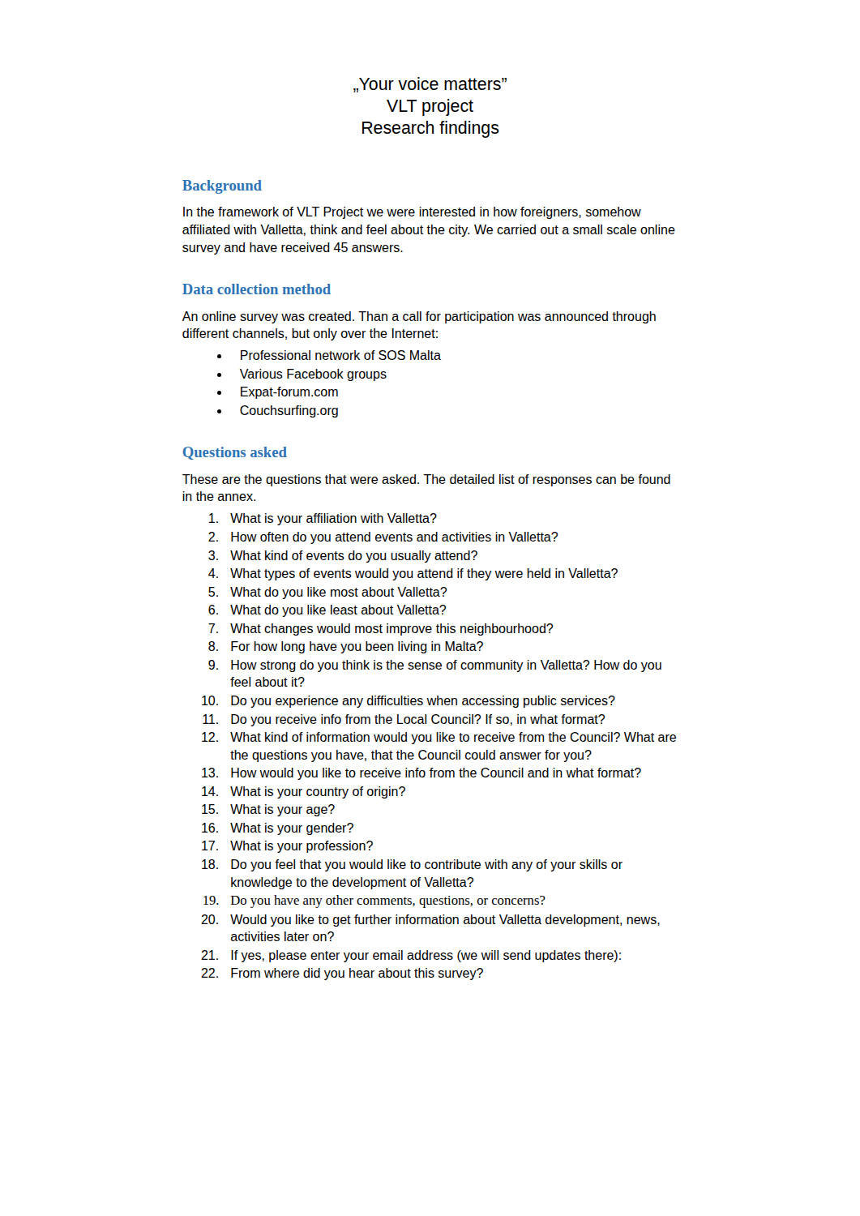„Your voice matters”
VLT project
Research findings
Background
In the framework of VLT Project we were interested in how foreigners, somehow affiliated with Valletta, think and feel about the city. We carried out a small scale online survey and have received 45 answers.
Data collection method
An online survey was created. Than a call for participation was announced through different channels, but only over the Internet:
Professional network of SOS Malta
Various Facebook groups
Expat-forum.com
Couchsurfing.org
Questions asked
These are the questions that were asked. The detailed list of responses can be found in the annex.
What is your affiliation with Valletta?
How often do you attend events and activities in Valletta?
What kind of events do you usually attend?
What types of events would you attend if they were held in Valletta?
What do you like most about Valletta?
What do you like least about Valletta?
What changes would most improve this neighbourhood?
For how long have you been living in Malta?
How strong do you think is the sense of community in Valletta? How do you feel about it?
Do you experience any difficulties when accessing public services?
Do you receive info from the Local Council? If so, in what format?
What kind of information would you like to receive from the Council? What are the questions you have, that the Council could answer for you?
How would you like to receive info from the Council and in what format?
What is your country of origin?
What is your age?
What is your gender?
What is your profession?
Do you feel that you would like to contribute with any of your skills or knowledge to the development of Valletta?
Do you have any other comments, questions, or concerns?
Would you like to get further information about Valletta development, news, activities later on?
If yes, please enter your email address (we will send updates there):
From where did you hear about this survey?